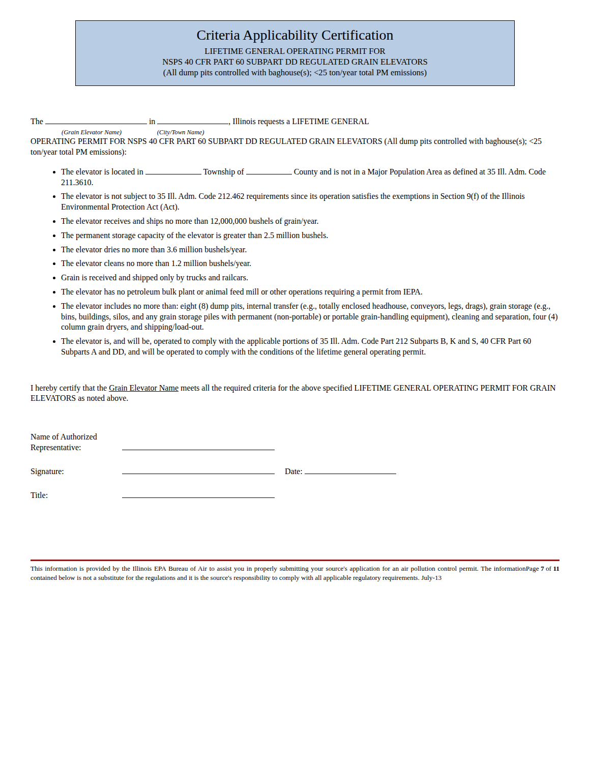Criteria Applicability Certification
LIFETIME GENERAL OPERATING PERMIT FOR
NSPS 40 CFR PART 60 SUBPART DD REGULATED GRAIN ELEVATORS
(All dump pits controlled with baghouse(s); <25 ton/year total PM emissions)
The in , Illinois requests a LIFETIME GENERAL
(Grain Elevator Name)(City/Town Name)
OPERATING PERMIT FOR NSPS 40 CFR PART 60 SUBPART DD REGULATED GRAIN ELEVATORS (All dump pits controlled with baghouse(s); <25 ton/year total PM emissions):
The elevator is located in Township of County and is not in a Major Population Area as defined at 35 Ill. Adm. Code 211.3610.
The elevator is not subject to 35 Ill. Adm. Code 212.462 requirements since its operation satisfies the exemptions in Section 9(f) of the Illinois Environmental Protection Act (Act).
The elevator receives and ships no more than 12,000,000 bushels of grain/year.
The permanent storage capacity of the elevator is greater than 2.5 million bushels.
The elevator dries no more than 3.6 million bushels/year.
The elevator cleans no more than 1.2 million bushels/year.
Grain is received and shipped only by trucks and railcars.
The elevator has no petroleum bulk plant or animal feed mill or other operations requiring a permit from IEPA.
The elevator includes no more than: eight (8) dump pits, internal transfer (e.g., totally enclosed headhouse, conveyors, legs, drags), grain storage (e.g., bins, buildings, silos, and any grain storage piles with permanent (non-portable) or portable grain-handling equipment), cleaning and separation, four (4) column grain dryers, and shipping/load-out.
The elevator is, and will be, operated to comply with the applicable portions of 35 Ill. Adm. Code Part 212 Subparts B, K and S, 40 CFR Part 60 Subparts A and DD, and will be operated to comply with the conditions of the lifetime general operating permit.
I hereby certify that the Grain Elevator Name meets all the required criteria for the above specified LIFETIME GENERAL OPERATING PERMIT FOR GRAIN ELEVATORS as noted above.
| Name of Authorized Representative: | | |
| Signature: | | Date: |
| Title: | | |
Page 7 of 11 This information is provided by the Illinois EPA Bureau of Air to assist you in properly submitting your source's application for an air pollution control permit. The information contained below is not a substitute for the regulations and it is the source's responsibility to comply with all applicable regulatory requirements. July-13